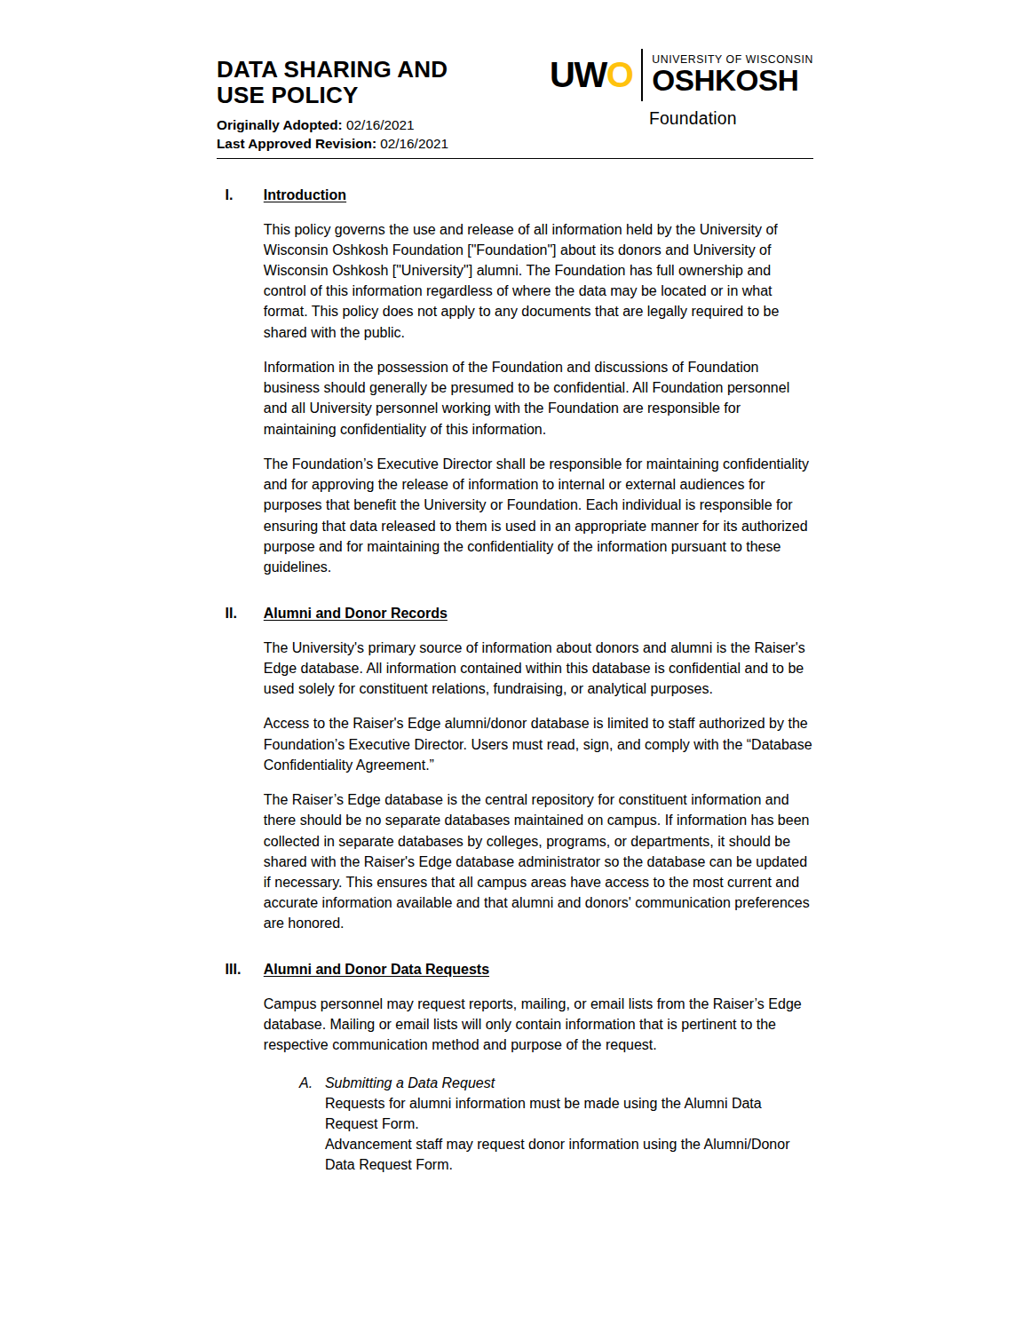DATA SHARING AND USE POLICY
Originally Adopted: 02/16/2021
Last Approved Revision: 02/16/2021
UWO UNIVERSITY OF WISCONSIN OSHKOSH
Foundation
Introduction
This policy governs the use and release of all information held by the University of Wisconsin Oshkosh Foundation ["Foundation"] about its donors and University of Wisconsin Oshkosh ["University"] alumni. The Foundation has full ownership and control of this information regardless of where the data may be located or in what format. This policy does not apply to any documents that are legally required to be shared with the public.
Information in the possession of the Foundation and discussions of Foundation business should generally be presumed to be confidential. All Foundation personnel and all University personnel working with the Foundation are responsible for maintaining confidentiality of this information.
The Foundation’s Executive Director shall be responsible for maintaining confidentiality and for approving the release of information to internal or external audiences for purposes that benefit the University or Foundation. Each individual is responsible for ensuring that data released to them is used in an appropriate manner for its authorized purpose and for maintaining the confidentiality of the information pursuant to these guidelines.
Alumni and Donor Records
The University's primary source of information about donors and alumni is the Raiser's Edge database. All information contained within this database is confidential and to be used solely for constituent relations, fundraising, or analytical purposes.
Access to the Raiser's Edge alumni/donor database is limited to staff authorized by the Foundation’s Executive Director. Users must read, sign, and comply with the “Database Confidentiality Agreement.”
The Raiser’s Edge database is the central repository for constituent information and there should be no separate databases maintained on campus. If information has been collected in separate databases by colleges, programs, or departments, it should be shared with the Raiser's Edge database administrator so the database can be updated if necessary. This ensures that all campus areas have access to the most current and accurate information available and that alumni and donors' communication preferences are honored.
Alumni and Donor Data Requests
Campus personnel may request reports, mailing, or email lists from the Raiser’s Edge database. Mailing or email lists will only contain information that is pertinent to the respective communication method and purpose of the request.
Submitting a Data Request
Requests for alumni information must be made using the Alumni Data Request Form. Advancement staff may request donor information using the Alumni/Donor Data Request Form.